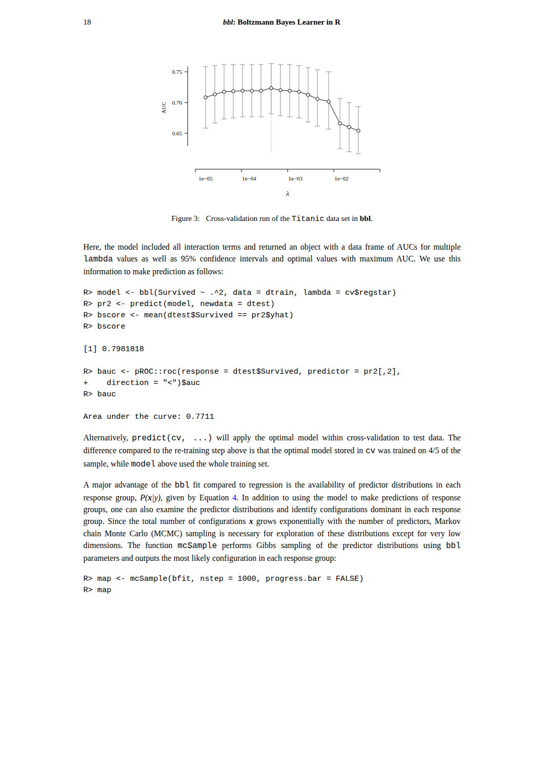18 bbl: Boltzmann Bayes Learner in R
0.75 0.70 0.65 AUC 1e−05 1e−04 1e−03 1e−02 λ
Figure 3: Cross-validation run of the Titanic data set in bbl.
Here, the model included all interaction terms and returned an object with a data frame of AUCs for multiple lambda values as well as 95% confidence intervals and optimal values with maximum AUC. We use this information to make prediction as follows:
R> model <- bbl(Survived ~ .^2, data = dtrain, lambda = cv$regstar)
R> pr2 <- predict(model, newdata = dtest)
R> bscore <- mean(dtest$Survived == pr2$yhat)
R> bscore

[1] 0.7981818

R> bauc <- pROC::roc(response = dtest$Survived, predictor = pr2[,2],
+    direction = "<")$auc
R> bauc

Area under the curve: 0.7711
Alternatively, predict(cv, ...) will apply the optimal model within cross-validation to test data. The difference compared to the re-training step above is that the optimal model stored in cv was trained on 4/5 of the sample, while model above used the whole training set.
A major advantage of the bbl fit compared to regression is the availability of predictor distributions in each response group, P(x|y), given by Equation 4. In addition to using the model to make predictions of response groups, one can also examine the predictor distributions and identify configurations dominant in each response group. Since the total number of configurations x grows exponentially with the number of predictors, Markov chain Monte Carlo (MCMC) sampling is necessary for exploration of these distributions except for very low dimensions. The function mcSample performs Gibbs sampling of the predictor distributions using bbl parameters and outputs the most likely configuration in each response group:
R> map <- mcSample(bfit, nstep = 1000, progress.bar = FALSE)
R> map